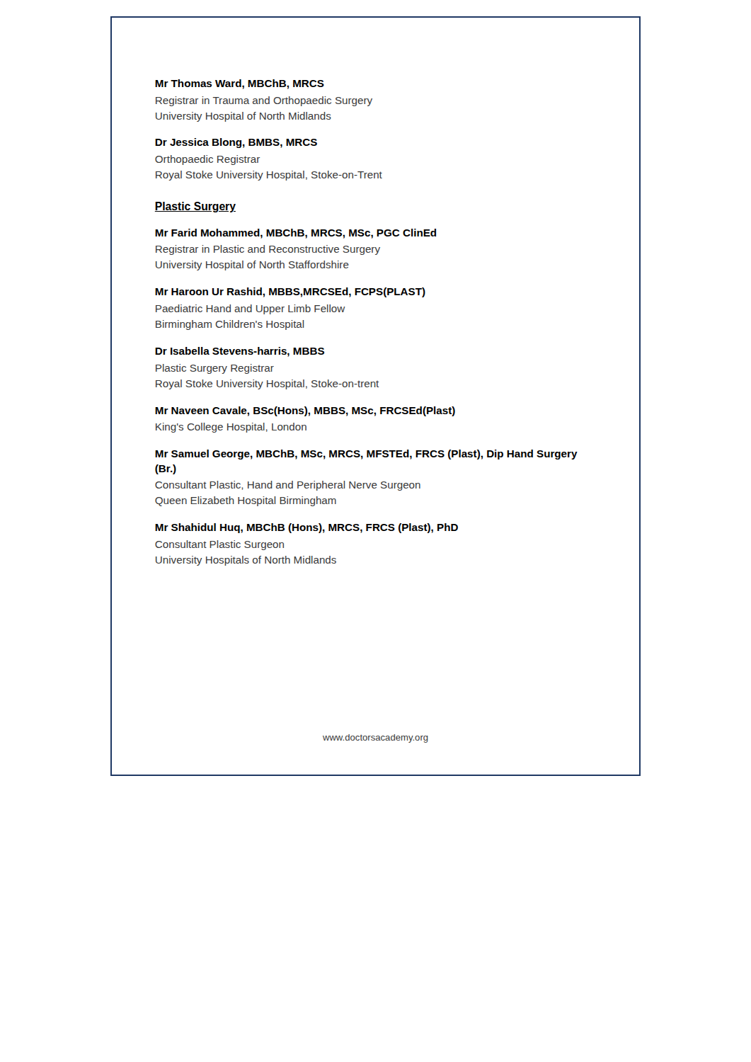Mr Thomas Ward, MBChB, MRCS
Registrar in Trauma and Orthopaedic Surgery
University Hospital of North Midlands
Dr Jessica Blong, BMBS, MRCS
Orthopaedic Registrar
Royal Stoke University Hospital, Stoke-on-Trent
Plastic Surgery
Mr Farid Mohammed, MBChB, MRCS, MSc, PGC ClinEd
Registrar in Plastic and Reconstructive Surgery
University Hospital of North Staffordshire
Mr Haroon Ur Rashid, MBBS,MRCSEd, FCPS(PLAST)
Paediatric Hand and Upper Limb Fellow
Birmingham Children's Hospital
Dr Isabella Stevens-harris, MBBS
Plastic Surgery Registrar
Royal Stoke University Hospital, Stoke-on-trent
Mr Naveen Cavale, BSc(Hons), MBBS, MSc, FRCSEd(Plast)
King's College Hospital, London
Mr Samuel George, MBChB, MSc, MRCS, MFSTEd, FRCS (Plast), Dip Hand Surgery (Br.)
Consultant Plastic, Hand and Peripheral Nerve Surgeon
Queen Elizabeth Hospital Birmingham
Mr Shahidul Huq, MBChB (Hons), MRCS, FRCS (Plast), PhD
Consultant Plastic Surgeon
University Hospitals of North Midlands
www.doctorsacademy.org